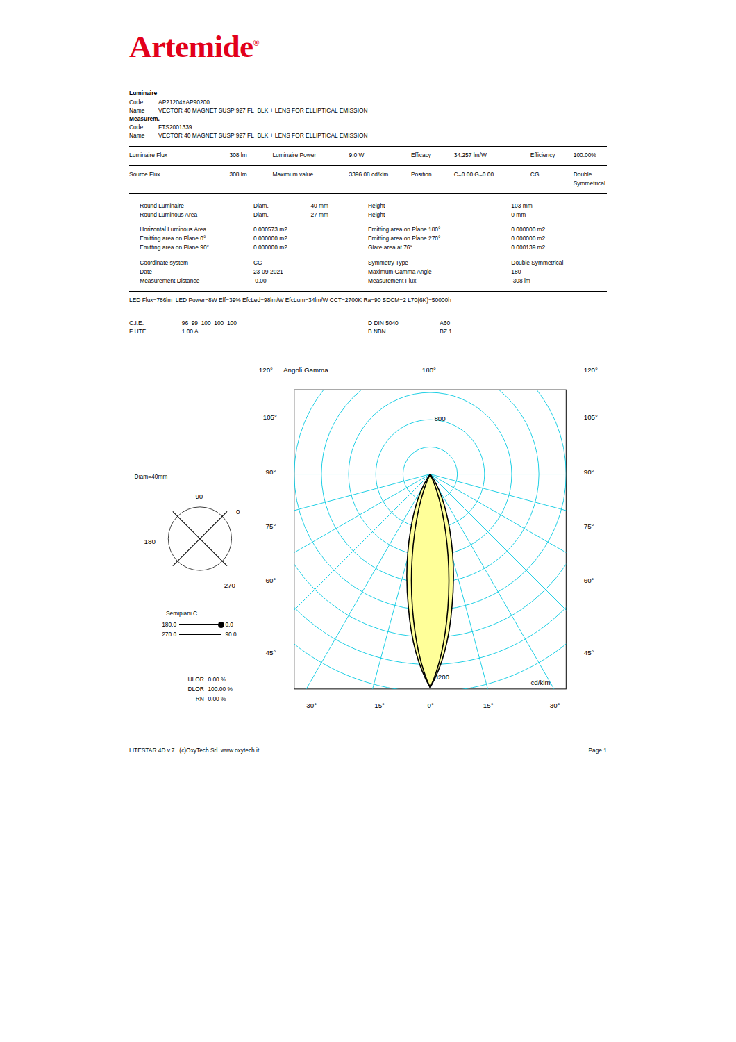Artemide®
Luminaire
Code
AP21204+AP90200
Name
VECTOR 40 MAGNET SUSP 927 FL BLK + LENS FOR ELLIPTICAL EMISSION
Measurem.
Code
FTS2001339
Name
VECTOR 40 MAGNET SUSP 927 FL BLK + LENS FOR ELLIPTICAL EMISSION
Luminaire Flux
308 lm
Luminaire Power
9.0 W
Efficacy
34.257 lm/W
Efficiency
100.00%
Source Flux
308 lm
Maximum value
3396.08 cd/klm
Position
C=0.00 G=0.00
CG
Double Symmetrical
Round Luminaire
Diam.
40 mm
Round Luminous Area
Diam.
27 mm
Horizontal Luminous Area
0.000573 m2
Emitting area on Plane 0°
0.000000 m2
Emitting area on Plane 90°
0.000000 m2
Coordinate system
CG
Date
23-09-2021
Measurement Distance
0.00
Height
103 mm
Height
0 mm
Emitting area on Plane 180°
0.000000 m2
Emitting area on Plane 270°
0.000000 m2
Glare area at 76°
0.000139 m2
Symmetry Type
Double Symmetrical
Maximum Gamma Angle
180
Measurement Flux
308 lm
LED Flux=786lm LED Power=8W Eff=39% EfcLed=98lm/W EfcLum=34lm/W CCT=2700K Ra=90 SDCM=2 L70(6K)=50000h
C.I.E.
96 99 100 100 100
D DIN 5040
A60
F UTE
1.00 A
B NBN
BZ 1
Diam=40mm
90 0 180 270
Semipiani C
180.0
0.0
270.0
90.0
ULOR 0.00 %
DLOR 100.00 %
RN 0.00 %
120° Angoli Gamma 180° 120° 105° 105° 90° 90° 75° 75° 60° 60° 45° 45° 30° 15° 0° 15° 30° 800 800 1600 2400 3200 4000 cd/klm
LITESTAR 4D v.7 (c)OxyTech Srl www.oxytech.it
Page 1